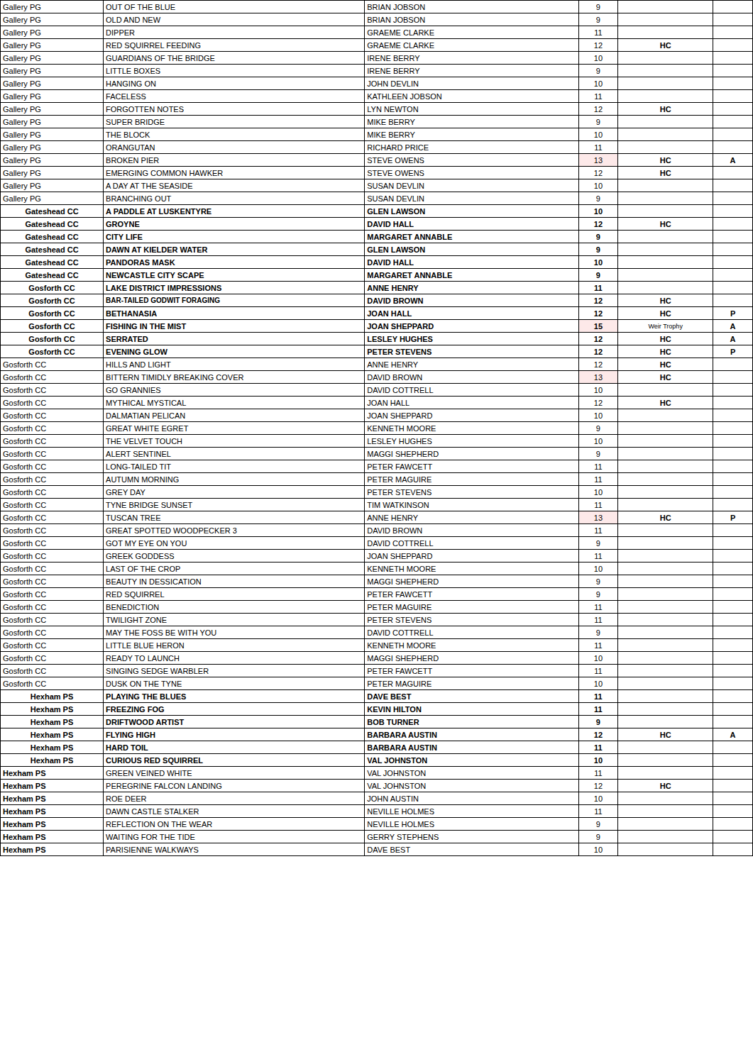| Gallery PG | OUT OF THE BLUE | BRIAN JOBSON | 9 | | |
| Gallery PG | OLD AND NEW | BRIAN JOBSON | 9 | | |
| Gallery PG | DIPPER | GRAEME CLARKE | 11 | | |
| Gallery PG | RED SQUIRREL FEEDING | GRAEME CLARKE | 12 | HC | |
| Gallery PG | GUARDIANS OF THE BRIDGE | IRENE BERRY | 10 | | |
| Gallery PG | LITTLE BOXES | IRENE BERRY | 9 | | |
| Gallery PG | HANGING ON | JOHN DEVLIN | 10 | | |
| Gallery PG | FACELESS | KATHLEEN JOBSON | 11 | | |
| Gallery PG | FORGOTTEN NOTES | LYN NEWTON | 12 | HC | |
| Gallery PG | SUPER BRIDGE | MIKE BERRY | 9 | | |
| Gallery PG | THE BLOCK | MIKE BERRY | 10 | | |
| Gallery PG | ORANGUTAN | RICHARD PRICE | 11 | | |
| Gallery PG | BROKEN PIER | STEVE OWENS | 13 | HC | A |
| Gallery PG | EMERGING COMMON HAWKER | STEVE OWENS | 12 | HC | |
| Gallery PG | A DAY AT THE SEASIDE | SUSAN DEVLIN | 10 | | |
| Gallery PG | BRANCHING OUT | SUSAN DEVLIN | 9 | | |
| Gateshead CC | A PADDLE AT LUSKENTYRE | GLEN LAWSON | 10 | | |
| Gateshead CC | GROYNE | DAVID HALL | 12 | HC | |
| Gateshead CC | CITY LIFE | MARGARET ANNABLE | 9 | | |
| Gateshead CC | DAWN AT KIELDER WATER | GLEN LAWSON | 9 | | |
| Gateshead CC | PANDORAS MASK | DAVID HALL | 10 | | |
| Gateshead CC | NEWCASTLE CITY SCAPE | MARGARET ANNABLE | 9 | | |
| Gosforth CC | LAKE DISTRICT IMPRESSIONS | ANNE HENRY | 11 | | |
| Gosforth CC | BAR-TAILED GODWIT FORAGING | DAVID BROWN | 12 | HC | |
| Gosforth CC | BETHANASIA | JOAN HALL | 12 | HC | P |
| Gosforth CC | FISHING IN THE MIST | JOAN SHEPPARD | 15 | Weir Trophy | A |
| Gosforth CC | SERRATED | LESLEY HUGHES | 12 | HC | A |
| Gosforth CC | EVENING GLOW | PETER STEVENS | 12 | HC | P |
| Gosforth CC | HILLS AND LIGHT | ANNE HENRY | 12 | HC | |
| Gosforth CC | BITTERN TIMIDLY BREAKING COVER | DAVID BROWN | 13 | HC | |
| Gosforth CC | GO GRANNIES | DAVID COTTRELL | 10 | | |
| Gosforth CC | MYTHICAL MYSTICAL | JOAN HALL | 12 | HC | |
| Gosforth CC | DALMATIAN PELICAN | JOAN SHEPPARD | 10 | | |
| Gosforth CC | GREAT WHITE EGRET | KENNETH MOORE | 9 | | |
| Gosforth CC | THE VELVET TOUCH | LESLEY HUGHES | 10 | | |
| Gosforth CC | ALERT SENTINEL | MAGGI SHEPHERD | 9 | | |
| Gosforth CC | LONG-TAILED TIT | PETER FAWCETT | 11 | | |
| Gosforth CC | AUTUMN MORNING | PETER MAGUIRE | 11 | | |
| Gosforth CC | GREY DAY | PETER STEVENS | 10 | | |
| Gosforth CC | TYNE BRIDGE SUNSET | TIM WATKINSON | 11 | | |
| Gosforth CC | TUSCAN TREE | ANNE HENRY | 13 | HC | P |
| Gosforth CC | GREAT SPOTTED WOODPECKER 3 | DAVID BROWN | 11 | | |
| Gosforth CC | GOT MY EYE ON YOU | DAVID COTTRELL | 9 | | |
| Gosforth CC | GREEK GODDESS | JOAN SHEPPARD | 11 | | |
| Gosforth CC | LAST OF THE CROP | KENNETH MOORE | 10 | | |
| Gosforth CC | BEAUTY IN DESSICATION | MAGGI SHEPHERD | 9 | | |
| Gosforth CC | RED SQUIRREL | PETER FAWCETT | 9 | | |
| Gosforth CC | BENEDICTION | PETER MAGUIRE | 11 | | |
| Gosforth CC | TWILIGHT ZONE | PETER STEVENS | 11 | | |
| Gosforth CC | MAY THE FOSS BE WITH YOU | DAVID COTTRELL | 9 | | |
| Gosforth CC | LITTLE BLUE HERON | KENNETH MOORE | 11 | | |
| Gosforth CC | READY TO LAUNCH | MAGGI SHEPHERD | 10 | | |
| Gosforth CC | SINGING SEDGE WARBLER | PETER FAWCETT | 11 | | |
| Gosforth CC | DUSK ON THE TYNE | PETER MAGUIRE | 10 | | |
| Hexham PS | PLAYING THE BLUES | DAVE BEST | 11 | | |
| Hexham PS | FREEZING FOG | KEVIN HILTON | 11 | | |
| Hexham PS | DRIFTWOOD ARTIST | BOB TURNER | 9 | | |
| Hexham PS | FLYING HIGH | BARBARA AUSTIN | 12 | HC | A |
| Hexham PS | HARD TOIL | BARBARA AUSTIN | 11 | | |
| Hexham PS | CURIOUS RED SQUIRREL | VAL JOHNSTON | 10 | | |
| Hexham PS | GREEN VEINED WHITE | VAL JOHNSTON | 11 | | |
| Hexham PS | PEREGRINE FALCON LANDING | VAL JOHNSTON | 12 | HC | |
| Hexham PS | ROE DEER | JOHN AUSTIN | 10 | | |
| Hexham PS | DAWN CASTLE STALKER | NEVILLE HOLMES | 11 | | |
| Hexham PS | REFLECTION ON THE WEAR | NEVILLE HOLMES | 9 | | |
| Hexham PS | WAITING FOR THE TIDE | GERRY STEPHENS | 9 | | |
| Hexham PS | PARISIENNE WALKWAYS | DAVE BEST | 10 | | |